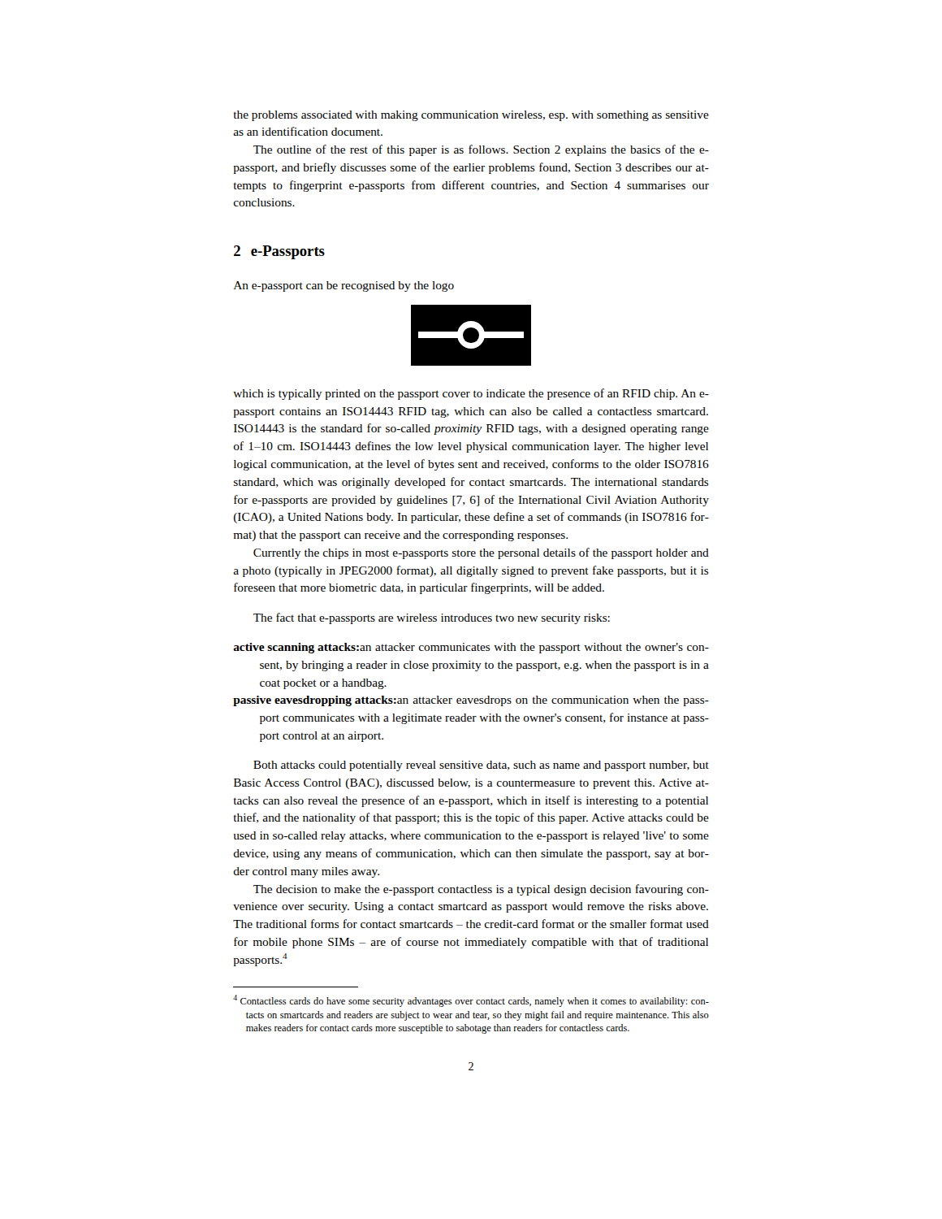the problems associated with making communication wireless, esp. with something as sensitive as an identification document.
The outline of the rest of this paper is as follows. Section 2 explains the basics of the e-passport, and briefly discusses some of the earlier problems found, Section 3 describes our attempts to fingerprint e-passports from different countries, and Section 4 summarises our conclusions.
2e-Passports
An e-passport can be recognised by the logo
which is typically printed on the passport cover to indicate the presence of an RFID chip. An e-passport contains an ISO14443 RFID tag, which can also be called a contactless smartcard. ISO14443 is the standard for so-called proximity RFID tags, with a designed operating range of 1–10 cm. ISO14443 defines the low level physical communication layer. The higher level logical communication, at the level of bytes sent and received, conforms to the older ISO7816 standard, which was originally developed for contact smartcards. The international standards for e-passports are provided by guidelines [7, 6] of the International Civil Aviation Authority (ICAO), a United Nations body. In particular, these define a set of commands (in ISO7816 format) that the passport can receive and the corresponding responses.
Currently the chips in most e-passports store the personal details of the passport holder and a photo (typically in JPEG2000 format), all digitally signed to prevent fake passports, but it is foreseen that more biometric data, in particular fingerprints, will be added.
The fact that e-passports are wireless introduces two new security risks:
active scanning attacks:
an attacker communicates with the passport without the owner's consent, by bringing a reader in close proximity to the passport, e.g. when the passport is in a coat pocket or a handbag.
passive eavesdropping attacks:
an attacker eavesdrops on the communication when the passport communicates with a legitimate reader with the owner's consent, for instance at passport control at an airport.
Both attacks could potentially reveal sensitive data, such as name and passport number, but Basic Access Control (BAC), discussed below, is a countermeasure to prevent this. Active attacks can also reveal the presence of an e-passport, which in itself is interesting to a potential thief, and the nationality of that passport; this is the topic of this paper. Active attacks could be used in so-called relay attacks, where communication to the e-passport is relayed 'live' to some device, using any means of communication, which can then simulate the passport, say at border control many miles away.
The decision to make the e-passport contactless is a typical design decision favouring convenience over security. Using a contact smartcard as passport would remove the risks above. The traditional forms for contact smartcards – the credit-card format or the smaller format used for mobile phone SIMs – are of course not immediately compatible with that of traditional passports.4
4 Contactless cards do have some security advantages over contact cards, namely when it comes to availability: contacts on smartcards and readers are subject to wear and tear, so they might fail and require maintenance. This also makes readers for contact cards more susceptible to sabotage than readers for contactless cards.
2